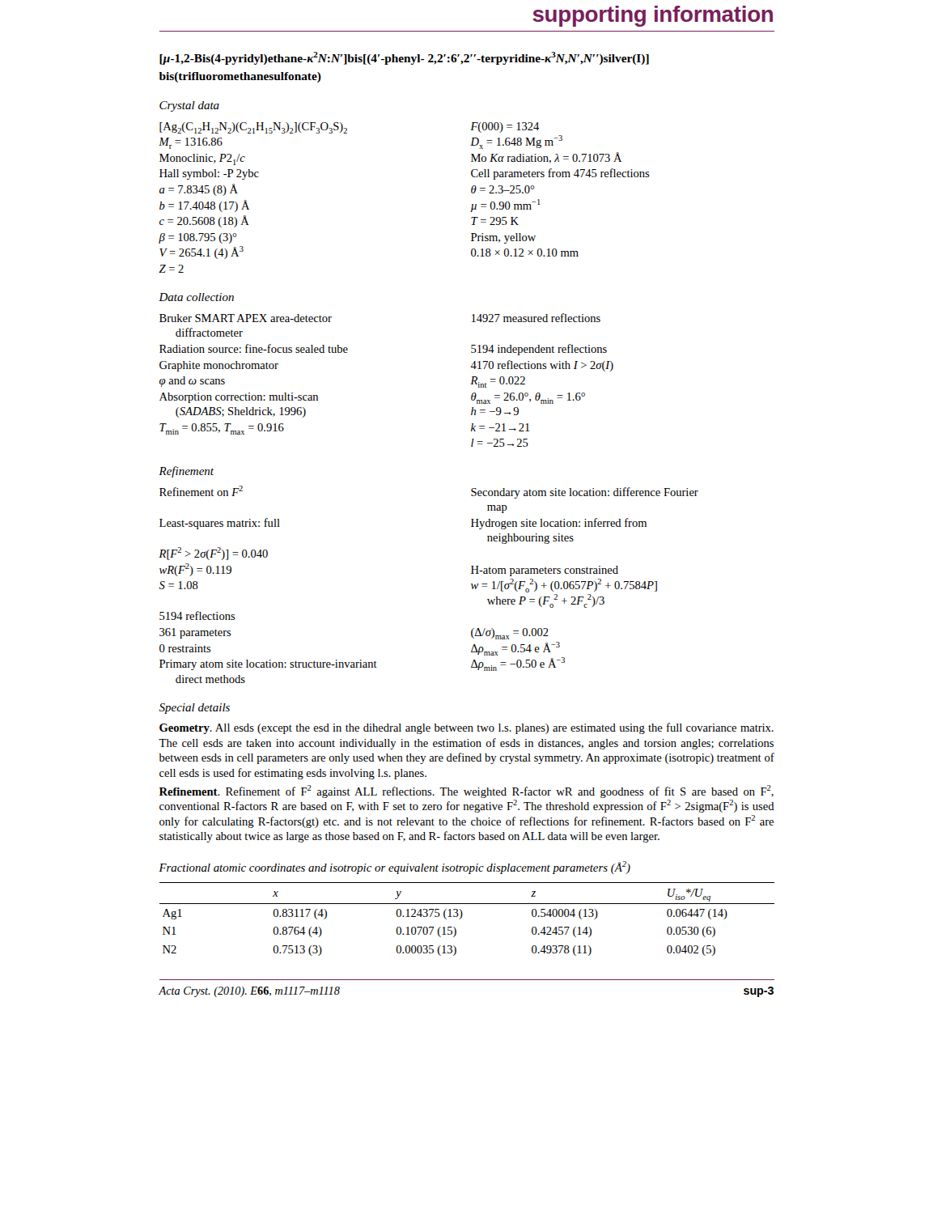supporting information
[µ-1,2-Bis(4-pyridyl)ethane-κ2N:N′]bis[(4′-phenyl- 2,2′:6′,2′′-terpyridine-κ3N,N′,N′′)silver(I)] bis(trifluoromethanesulfonate)
Crystal data
| [Ag 2 (C 12 H 12 N 2 )(C 21 H 15 N 3 ) 2 ](CF 3 O 3 S) 2 | F (000) = 1324 |
| M r = 1316.86 | D x = 1.648 Mg m −3 |
| Monoclinic, P 2 1 / c | Mo Kα radiation, λ = 0.71073 Å |
| Hall symbol: -P 2ybc | Cell parameters from 4745 reflections |
| a = 7.8345 (8) Å | θ = 2.3–25.0° |
| b = 17.4048 (17) Å | µ = 0.90 mm −1 |
| c = 20.5608 (18) Å | T = 295 K |
| β = 108.795 (3)° | Prism, yellow |
| V = 2654.1 (4) Å 3 | 0.18 × 0.12 × 0.10 mm |
| Z = 2 | |
Data collection
| Bruker SMART APEX area-detector diffractometer | 14927 measured reflections |
| Radiation source: fine-focus sealed tube | 5194 independent reflections |
| Graphite monochromator | 4170 reflections with I > 2 σ ( I ) |
| φ and ω scans | R int = 0.022 |
| Absorption correction: multi-scan ( SADABS ; Sheldrick, 1996) | θ max = 26.0°, θ min = 1.6° h = −9→9 |
| T min = 0.855, T max = 0.916 | k = −21→21 l = −25→25 |
Refinement
| Refinement on F 2 | Secondary atom site location: difference Fourier map |
| Least-squares matrix: full | Hydrogen site location: inferred from neighbouring sites |
| R [ F 2 > 2 σ ( F 2 )] = 0.040 | |
| wR ( F 2 ) = 0.119 | H-atom parameters constrained |
| S = 1.08 | w = 1/[ σ 2 ( F o 2 ) + (0.0657 P ) 2 + 0.7584 P ] where P = ( F o 2 + 2 F c 2 )/3 |
| 5194 reflections | |
| 361 parameters | (Δ/ σ ) max = 0.002 |
| 0 restraints | Δ ρ max = 0.54 e Å −3 |
| Primary atom site location: structure-invariant direct methods | Δ ρ min = −0.50 e Å −3 |
Special details
Geometry. All esds (except the esd in the dihedral angle between two l.s. planes) are estimated using the full covariance matrix. The cell esds are taken into account individually in the estimation of esds in distances, angles and torsion angles; correlations between esds in cell parameters are only used when they are defined by crystal symmetry. An approximate (isotropic) treatment of cell esds is used for estimating esds involving l.s. planes.
Refinement. Refinement of F2 against ALL reflections. The weighted R-factor wR and goodness of fit S are based on F2, conventional R-factors R are based on F, with F set to zero for negative F2. The threshold expression of F2 > 2sigma(F2) is used only for calculating R-factors(gt) etc. and is not relevant to the choice of reflections for refinement. R-factors based on F2 are statistically about twice as large as those based on F, and R- factors based on ALL data will be even larger.
Fractional atomic coordinates and isotropic or equivalent isotropic displacement parameters (Å2)
| | x | y | z | U iso */ U eq |
| --- | --- | --- | --- | --- |
| Ag1 | 0.83117 (4) | 0.124375 (13) | 0.540004 (13) | 0.06447 (14) |
| N1 | 0.8764 (4) | 0.10707 (15) | 0.42457 (14) | 0.0530 (6) |
| N2 | 0.7513 (3) | 0.00035 (13) | 0.49378 (11) | 0.0402 (5) |
Acta Cryst. (2010). E66, m1117–m1118
sup-3